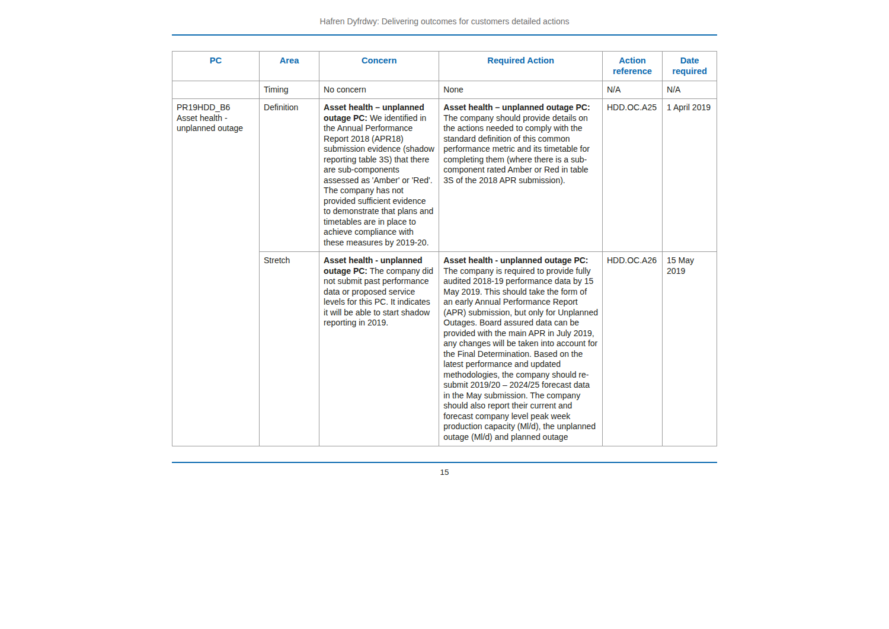Hafren Dyfrdwy: Delivering outcomes for customers detailed actions
| PC | Area | Concern | Required Action | Action reference | Date required |
| --- | --- | --- | --- | --- | --- |
| | Timing | No concern | None | N/A | N/A |
| PR19HDD_B6 Asset health - unplanned outage | Definition | Asset health – unplanned outage PC: We identified in the Annual Performance Report 2018 (APR18) submission evidence (shadow reporting table 3S) that there are sub-components assessed as 'Amber' or 'Red'. The company has not provided sufficient evidence to demonstrate that plans and timetables are in place to achieve compliance with these measures by 2019-20. | Asset health – unplanned outage PC: The company should provide details on the actions needed to comply with the standard definition of this common performance metric and its timetable for completing them (where there is a sub-component rated Amber or Red in table 3S of the 2018 APR submission). | HDD.OC.A25 | 1 April 2019 |
| Stretch | Asset health - unplanned outage PC: The company did not submit past performance data or proposed service levels for this PC. It indicates it will be able to start shadow reporting in 2019. | Asset health - unplanned outage PC: The company is required to provide fully audited 2018-19 performance data by 15 May 2019. This should take the form of an early Annual Performance Report (APR) submission, but only for Unplanned Outages. Board assured data can be provided with the main APR in July 2019, any changes will be taken into account for the Final Determination. Based on the latest performance and updated methodologies, the company should re-submit 2019/20 – 2024/25 forecast data in the May submission. The company should also report their current and forecast company level peak week production capacity (Ml/d), the unplanned outage (Ml/d) and planned outage | HDD.OC.A26 | 15 May 2019 |
15